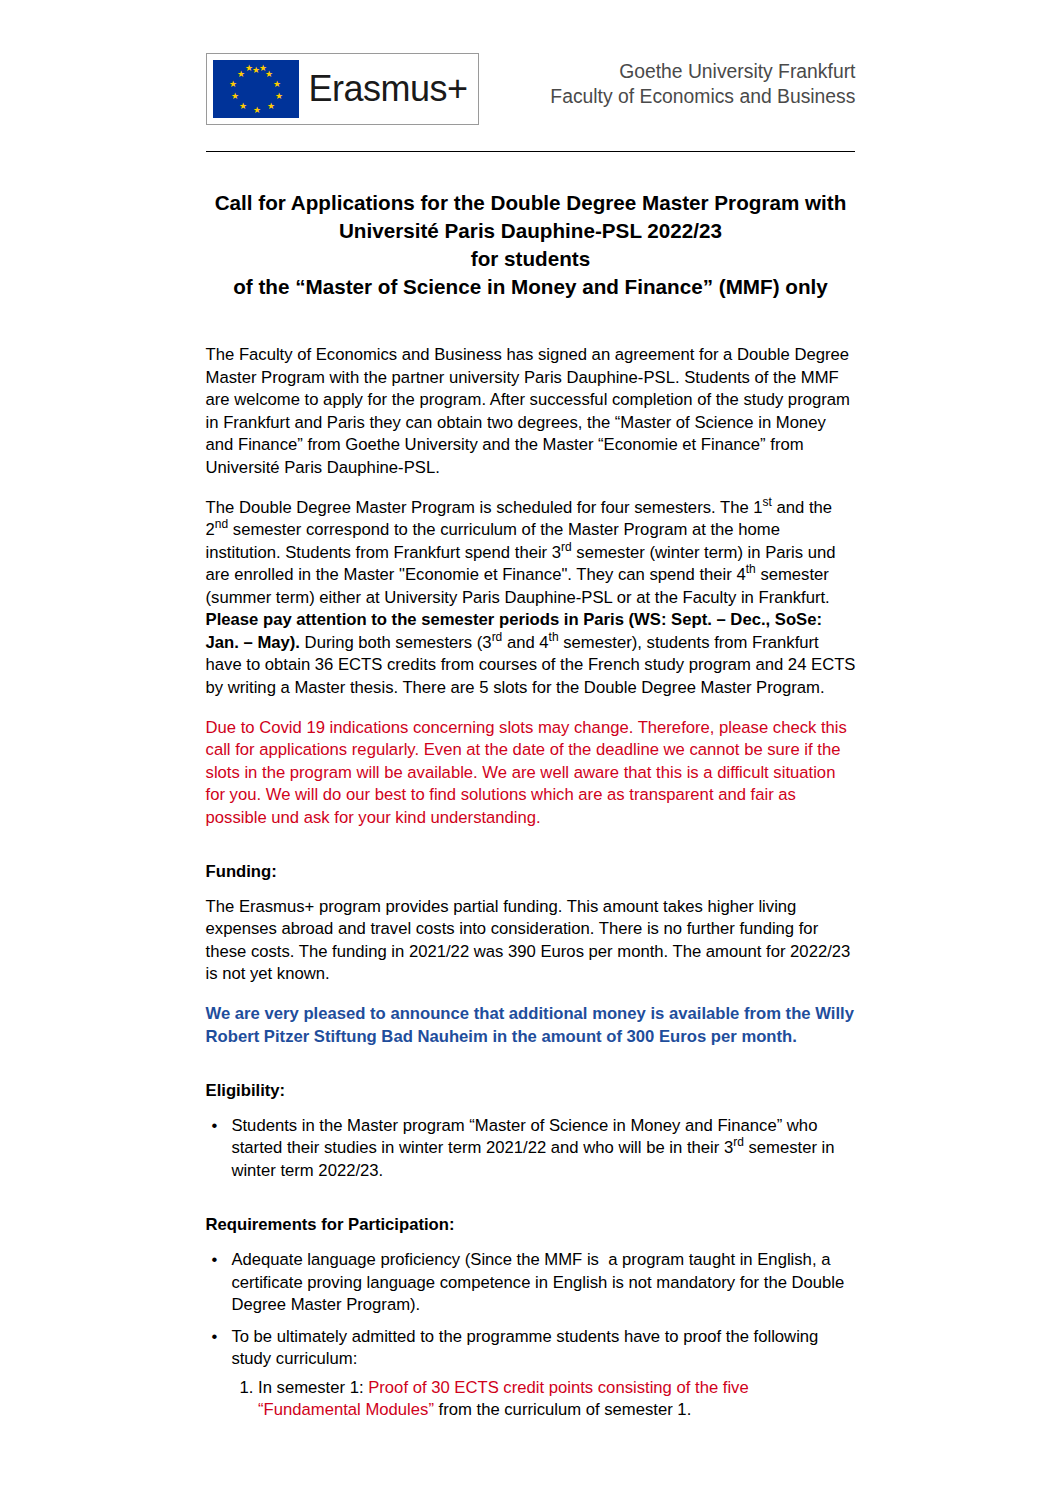★ ★ ★ ★ ★ ★ ★ ★ ★ ★ ★ ★ Erasmus+
Goethe University Frankfurt
Faculty of Economics and Business
Call for Applications for the Double Degree Master Program with
Université Paris Dauphine-PSL 2022/23
for students
of the “Master of Science in Money and Finance” (MMF) only
The Faculty of Economics and Business has signed an agreement for a Double Degree Master Program with the partner university Paris Dauphine-PSL. Students of the MMF are welcome to apply for the program. After successful completion of the study program in Frankfurt and Paris they can obtain two degrees, the “Master of Science in Money and Finance” from Goethe University and the Master “Economie et Finance” from Université Paris Dauphine-PSL.
The Double Degree Master Program is scheduled for four semesters. The 1st and the 2nd semester correspond to the curriculum of the Master Program at the home institution. Students from Frankfurt spend their 3rd semester (winter term) in Paris und are enrolled in the Master "Economie et Finance". They can spend their 4th semester (summer term) either at University Paris Dauphine-PSL or at the Faculty in Frankfurt. Please pay attention to the semester periods in Paris (WS: Sept. – Dec., SoSe: Jan. – May). During both semesters (3rd and 4th semester), students from Frankfurt have to obtain 36 ECTS credits from courses of the French study program and 24 ECTS by writing a Master thesis. There are 5 slots for the Double Degree Master Program.
Due to Covid 19 indications concerning slots may change. Therefore, please check this call for applications regularly. Even at the date of the deadline we cannot be sure if the slots in the program will be available. We are well aware that this is a difficult situation for you. We will do our best to find solutions which are as transparent and fair as possible und ask for your kind understanding.
Funding:
The Erasmus+ program provides partial funding. This amount takes higher living expenses abroad and travel costs into consideration. There is no further funding for these costs. The funding in 2021/22 was 390 Euros per month. The amount for 2022/23 is not yet known.
We are very pleased to announce that additional money is available from the Willy Robert Pitzer Stiftung Bad Nauheim in the amount of 300 Euros per month.
Eligibility:
Students in the Master program “Master of Science in Money and Finance” who started their studies in winter term 2021/22 and who will be in their 3rd semester in winter term 2022/23.
Requirements for Participation:
Adequate language proficiency (Since the MMF is a program taught in English, a certificate proving language competence in English is not mandatory for the Double Degree Master Program).
To be ultimately admitted to the programme students have to proof the following study curriculum:
In semester 1: Proof of 30 ECTS credit points consisting of the five “Fundamental Modules” from the curriculum of semester 1.